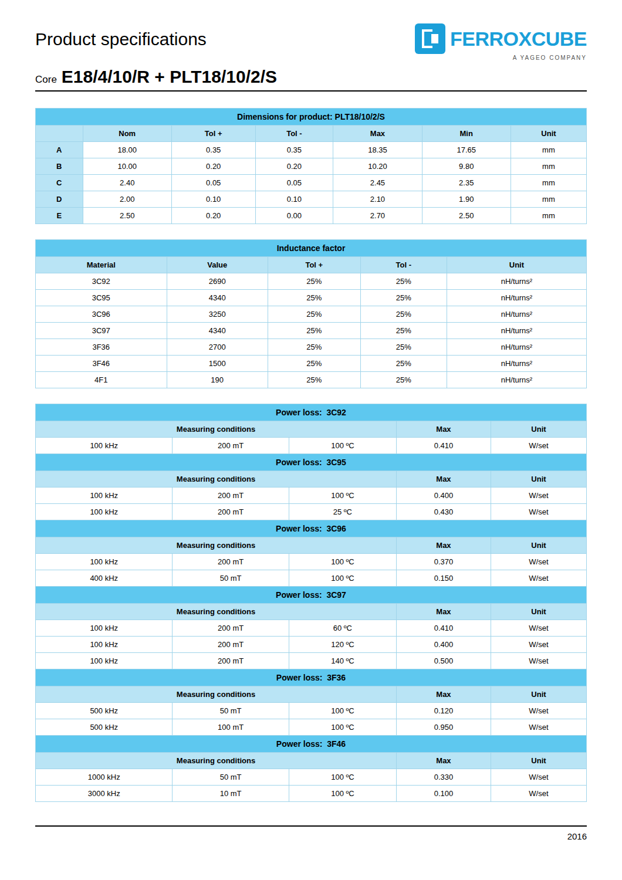Product specifications
FERROXCUBE
A YAGEO COMPANY
Core E18/4/10/R + PLT18/10/2/S
| Dimensions for product: PLT18/10/2/S |
| --- |
| | Nom | Tol + | Tol - | Max | Min | Unit |
| A | 18.00 | 0.35 | 0.35 | 18.35 | 17.65 | mm |
| B | 10.00 | 0.20 | 0.20 | 10.20 | 9.80 | mm |
| C | 2.40 | 0.05 | 0.05 | 2.45 | 2.35 | mm |
| D | 2.00 | 0.10 | 0.10 | 2.10 | 1.90 | mm |
| E | 2.50 | 0.20 | 0.00 | 2.70 | 2.50 | mm |
| Inductance factor |
| --- |
| Material | Value | Tol + | Tol - | Unit |
| 3C92 | 2690 | 25% | 25% | nH/turns² |
| 3C95 | 4340 | 25% | 25% | nH/turns² |
| 3C96 | 3250 | 25% | 25% | nH/turns² |
| 3C97 | 4340 | 25% | 25% | nH/turns² |
| 3F36 | 2700 | 25% | 25% | nH/turns² |
| 3F46 | 1500 | 25% | 25% | nH/turns² |
| 4F1 | 190 | 25% | 25% | nH/turns² |
| Power loss: 3C92 |
| --- |
| Measuring conditions | Max | Unit |
| 100 kHz | 200 mT | 100 ºC | 0.410 | W/set |
| Power loss: 3C95 |
| Measuring conditions | Max | Unit |
| 100 kHz | 200 mT | 100 ºC | 0.400 | W/set |
| 100 kHz | 200 mT | 25 ºC | 0.430 | W/set |
| Power loss: 3C96 |
| Measuring conditions | Max | Unit |
| 100 kHz | 200 mT | 100 ºC | 0.370 | W/set |
| 400 kHz | 50 mT | 100 ºC | 0.150 | W/set |
| Power loss: 3C97 |
| Measuring conditions | Max | Unit |
| 100 kHz | 200 mT | 60 ºC | 0.410 | W/set |
| 100 kHz | 200 mT | 120 ºC | 0.400 | W/set |
| 100 kHz | 200 mT | 140 ºC | 0.500 | W/set |
| Power loss: 3F36 |
| Measuring conditions | Max | Unit |
| 500 kHz | 50 mT | 100 ºC | 0.120 | W/set |
| 500 kHz | 100 mT | 100 ºC | 0.950 | W/set |
| Power loss: 3F46 |
| Measuring conditions | Max | Unit |
| 1000 kHz | 50 mT | 100 ºC | 0.330 | W/set |
| 3000 kHz | 10 mT | 100 ºC | 0.100 | W/set |
2016